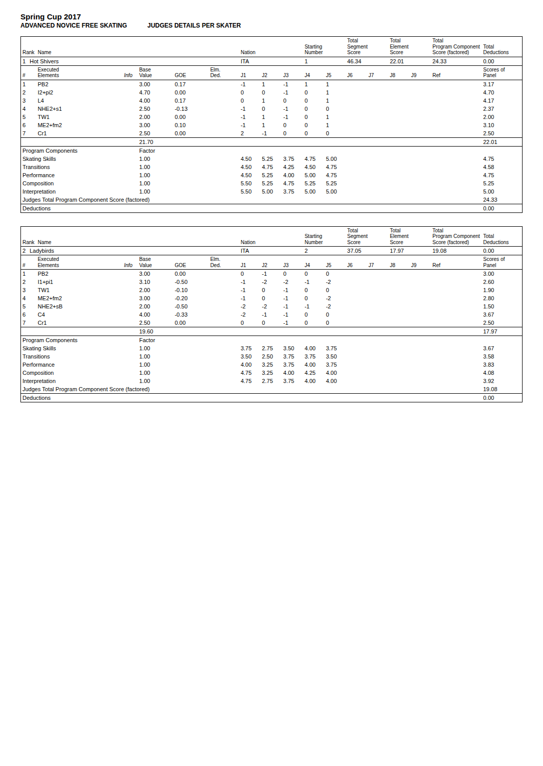Spring Cup 2017
ADVANCED NOVICE FREE SKATING JUDGES DETAILS PER SKATER
| Rank | Name | Nation | Starting Number | Total Segment Score | Total Element Score | Total Program Component Score (factored) | Total Deductions |
| --- | --- | --- | --- | --- | --- | --- | --- |
| 1 Hot Shivers | ITA | 1 | 46.34 | 22.01 | 24.33 | 0.00 |
| # | Executed Elements | Info | Base Value | GOE | Elm. Ded. | J1 | J2 | J3 | J4 | J5 | J6 | J7 | J8 | J9 | Ref | Scores of Panel |
| 1 | PB2 | | 3.00 | 0.17 | | -1 | 1 | -1 | 1 | 1 | | | | | | 3.17 |
| 2 | I2+pi2 | | 4.70 | 0.00 | | 0 | 0 | -1 | 0 | 1 | | | | | | 4.70 |
| 3 | L4 | | 4.00 | 0.17 | | 0 | 1 | 0 | 0 | 1 | | | | | | 4.17 |
| 4 | NHE2+s1 | | 2.50 | -0.13 | | -1 | 0 | -1 | 0 | 0 | | | | | | 2.37 |
| 5 | TW1 | | 2.00 | 0.00 | | -1 | 1 | -1 | 0 | 1 | | | | | | 2.00 |
| 6 | ME2+fm2 | | 3.00 | 0.10 | | -1 | 1 | 0 | 0 | 1 | | | | | | 3.10 |
| 7 | Cr1 | | 2.50 | 0.00 | | 2 | -1 | 0 | 0 | 0 | | | | | | 2.50 |
| | | | 21.70 | | | | | | | | | | | | | 22.01 |
| Program Components | Factor | | | | | | | | | | | | | |
| Skating Skills | 1.00 | | | 4.50 | 5.25 | 3.75 | 4.75 | 5.00 | | | | | | 4.75 |
| Transitions | 1.00 | | | 4.50 | 4.75 | 4.25 | 4.50 | 4.75 | | | | | | 4.58 |
| Performance | 1.00 | | | 4.50 | 5.25 | 4.00 | 5.00 | 4.75 | | | | | | 4.75 |
| Composition | 1.00 | | | 5.50 | 5.25 | 4.75 | 5.25 | 5.25 | | | | | | 5.25 |
| Interpretation | 1.00 | | | 5.50 | 5.00 | 3.75 | 5.00 | 5.00 | | | | | | 5.00 |
| Judges Total Program Component Score (factored) | | | | | | | | | | | 24.33 |
| Deductions | | | | | | | | | | | 0.00 |
| Rank | Name | Nation | Starting Number | Total Segment Score | Total Element Score | Total Program Component Score (factored) | Total Deductions |
| --- | --- | --- | --- | --- | --- | --- | --- |
| 2 Ladybirds | ITA | 2 | 37.05 | 17.97 | 19.08 | 0.00 |
| # | Executed Elements | Info | Base Value | GOE | Elm. Ded. | J1 | J2 | J3 | J4 | J5 | J6 | J7 | J8 | J9 | Ref | Scores of Panel |
| 1 | PB2 | | 3.00 | 0.00 | | 0 | -1 | 0 | 0 | 0 | | | | | | 3.00 |
| 2 | I1+pi1 | | 3.10 | -0.50 | | -1 | -2 | -2 | -1 | -2 | | | | | | 2.60 |
| 3 | TW1 | | 2.00 | -0.10 | | -1 | 0 | -1 | 0 | 0 | | | | | | 1.90 |
| 4 | ME2+fm2 | | 3.00 | -0.20 | | -1 | 0 | -1 | 0 | -2 | | | | | | 2.80 |
| 5 | NHE2+sB | | 2.00 | -0.50 | | -2 | -2 | -1 | -1 | -2 | | | | | | 1.50 |
| 6 | C4 | | 4.00 | -0.33 | | -2 | -1 | -1 | 0 | 0 | | | | | | 3.67 |
| 7 | Cr1 | | 2.50 | 0.00 | | 0 | 0 | -1 | 0 | 0 | | | | | | 2.50 |
| | | | 19.60 | | | | | | | | | | | | | 17.97 |
| Program Components | Factor | | | | | | | | | | | | | |
| Skating Skills | 1.00 | | | 3.75 | 2.75 | 3.50 | 4.00 | 3.75 | | | | | | 3.67 |
| Transitions | 1.00 | | | 3.50 | 2.50 | 3.75 | 3.75 | 3.50 | | | | | | 3.58 |
| Performance | 1.00 | | | 4.00 | 3.25 | 3.75 | 4.00 | 3.75 | | | | | | 3.83 |
| Composition | 1.00 | | | 4.75 | 3.25 | 4.00 | 4.25 | 4.00 | | | | | | 4.08 |
| Interpretation | 1.00 | | | 4.75 | 2.75 | 3.75 | 4.00 | 4.00 | | | | | | 3.92 |
| Judges Total Program Component Score (factored) | | | | | | | | | | | 19.08 |
| Deductions | | | | | | | | | | | 0.00 |